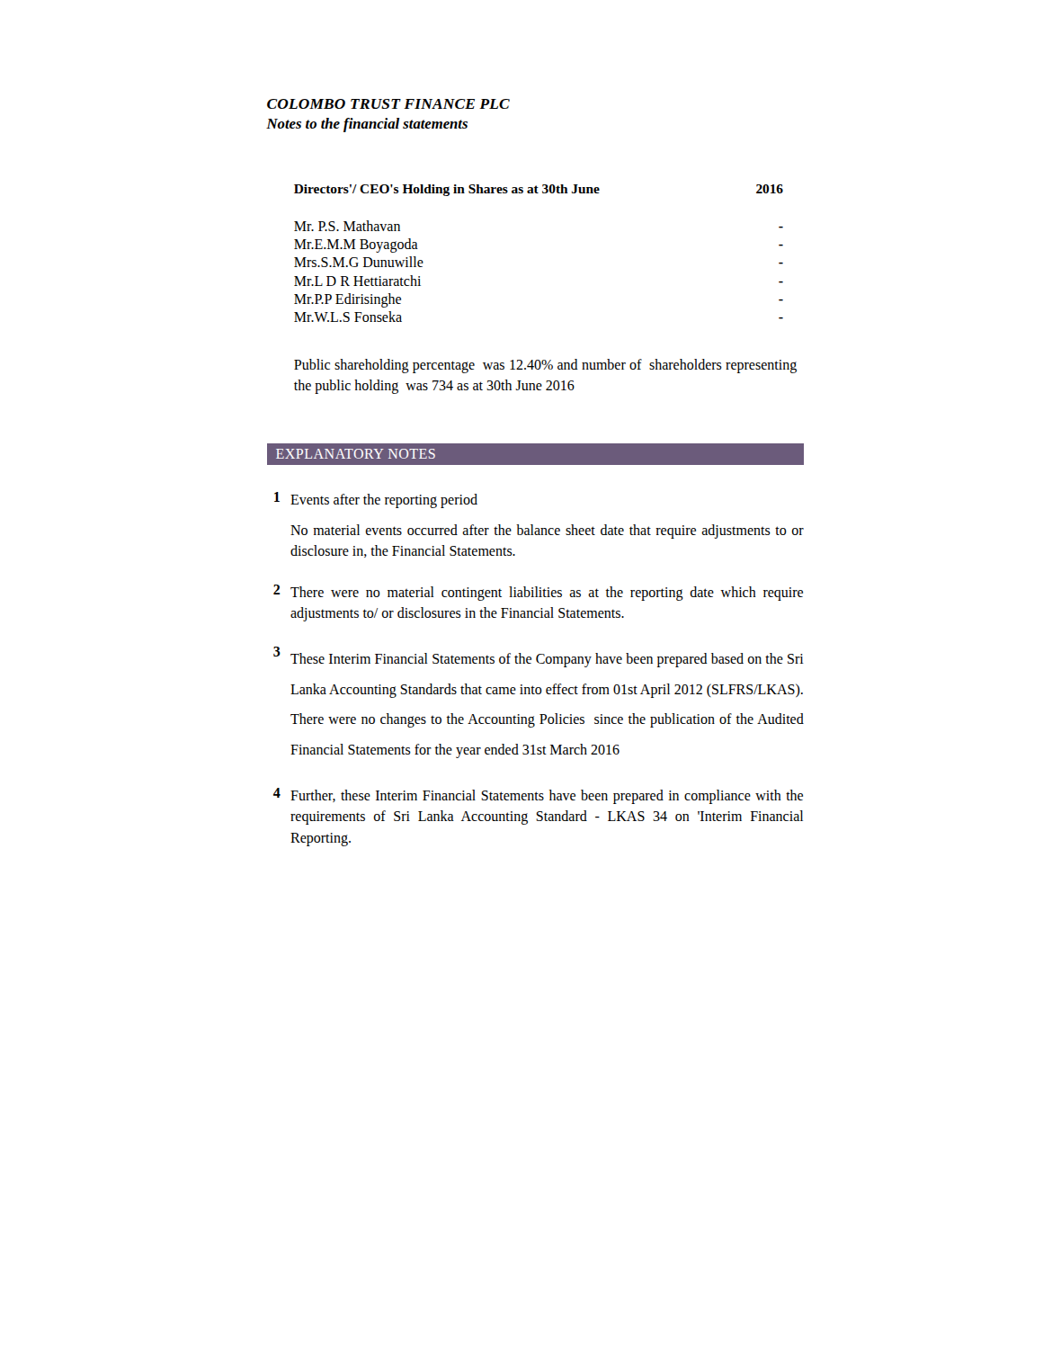COLOMBO TRUST FINANCE PLC
Notes to the financial statements
Directors'/ CEO's Holding in Shares as at 30th June 2016
| Mr. P.S. Mathavan | - |
| Mr.E.M.M Boyagoda | - |
| Mrs.S.M.G Dunuwille | - |
| Mr.L D R Hettiaratchi | - |
| Mr.P.P Edirisinghe | - |
| Mr.W.L.S Fonseka | - |
Public shareholding percentage was 12.40% and number of shareholders representing the public holding was 734 as at 30th June 2016
EXPLANATORY NOTES
1
Events after the reporting period
No material events occurred after the balance sheet date that require adjustments to or disclosure in, the Financial Statements.
2
There were no material contingent liabilities as at the reporting date which require adjustments to/ or disclosures in the Financial Statements.
3
These Interim Financial Statements of the Company have been prepared based on the Sri Lanka Accounting Standards that came into effect from 01st April 2012 (SLFRS/LKAS). There were no changes to the Accounting Policies since the publication of the Audited Financial Statements for the year ended 31st March 2016
4
Further, these Interim Financial Statements have been prepared in compliance with the requirements of Sri Lanka Accounting Standard - LKAS 34 on 'Interim Financial Reporting.